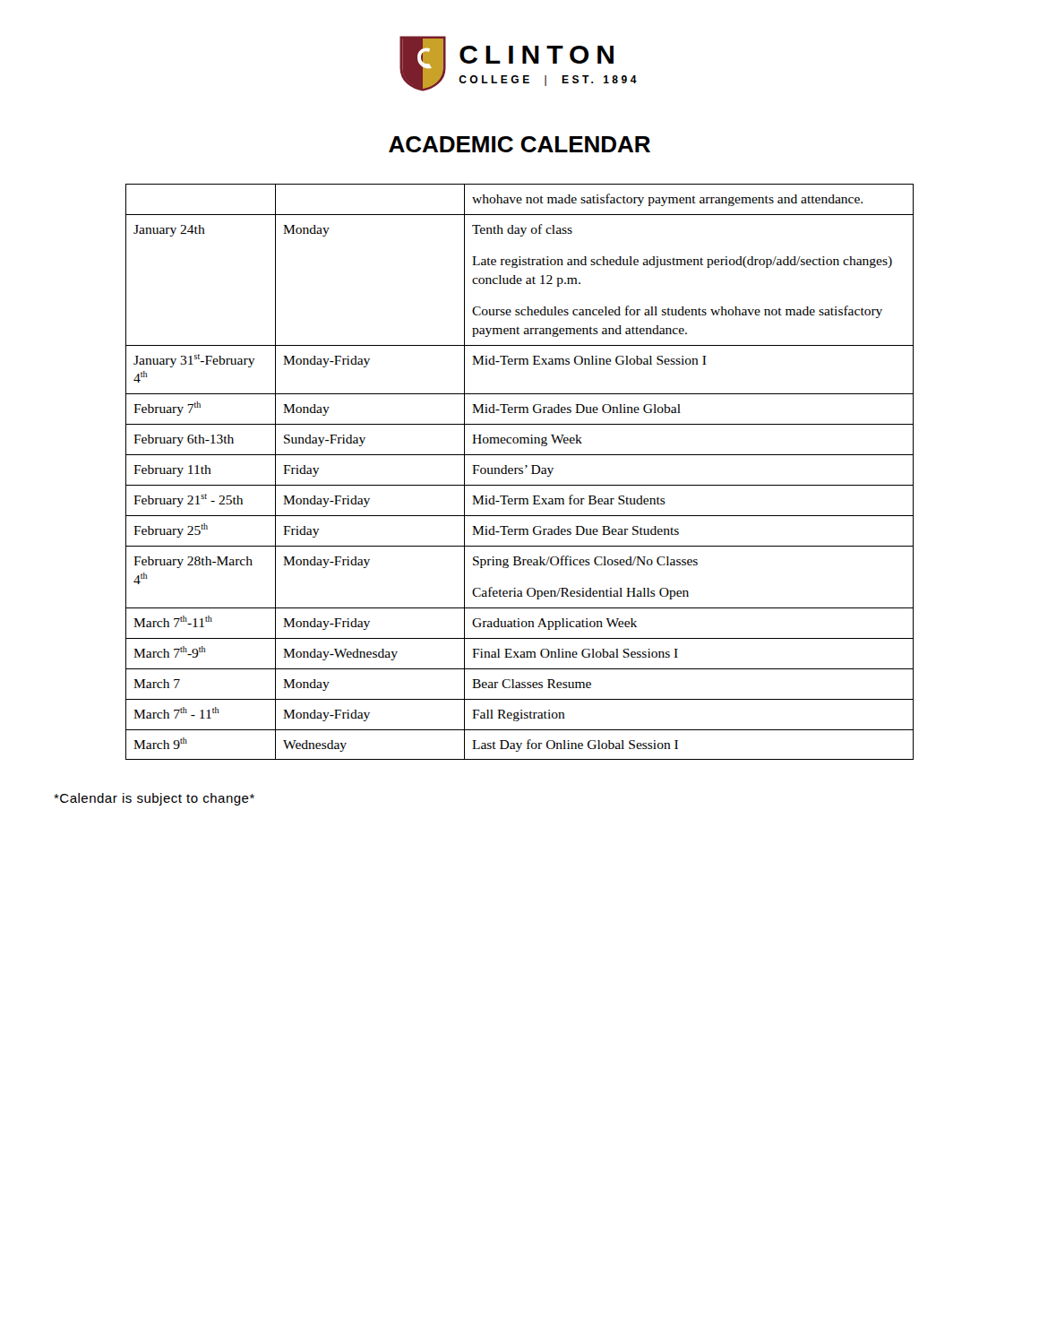CLINTON
COLLEGE | EST. 1894
ACADEMIC CALENDAR
| | | whohave not made satisfactory payment arrangements and attendance. |
| January 24th | Monday | Tenth day of class Late registration and schedule adjustment period(drop/add/section changes) conclude at 12 p.m. Course schedules canceled for all students whohave not made satisfactory payment arrangements and attendance. |
| January 31 st -February 4 th | Monday-Friday | Mid-Term Exams Online Global Session I |
| February 7 th | Monday | Mid-Term Grades Due Online Global |
| February 6th-13th | Sunday-Friday | Homecoming Week |
| February 11th | Friday | Founders’ Day |
| February 21 st - 25th | Monday-Friday | Mid-Term Exam for Bear Students |
| February 25 th | Friday | Mid-Term Grades Due Bear Students |
| February 28th-March 4 th | Monday-Friday | Spring Break/Offices Closed/No Classes Cafeteria Open/Residential Halls Open |
| March 7 th -11 th | Monday-Friday | Graduation Application Week |
| March 7 th -9 th | Monday-Wednesday | Final Exam Online Global Sessions I |
| March 7 | Monday | Bear Classes Resume |
| March 7 th - 11 th | Monday-Friday | Fall Registration |
| March 9 th | Wednesday | Last Day for Online Global Session I |
*Calendar is subject to change*